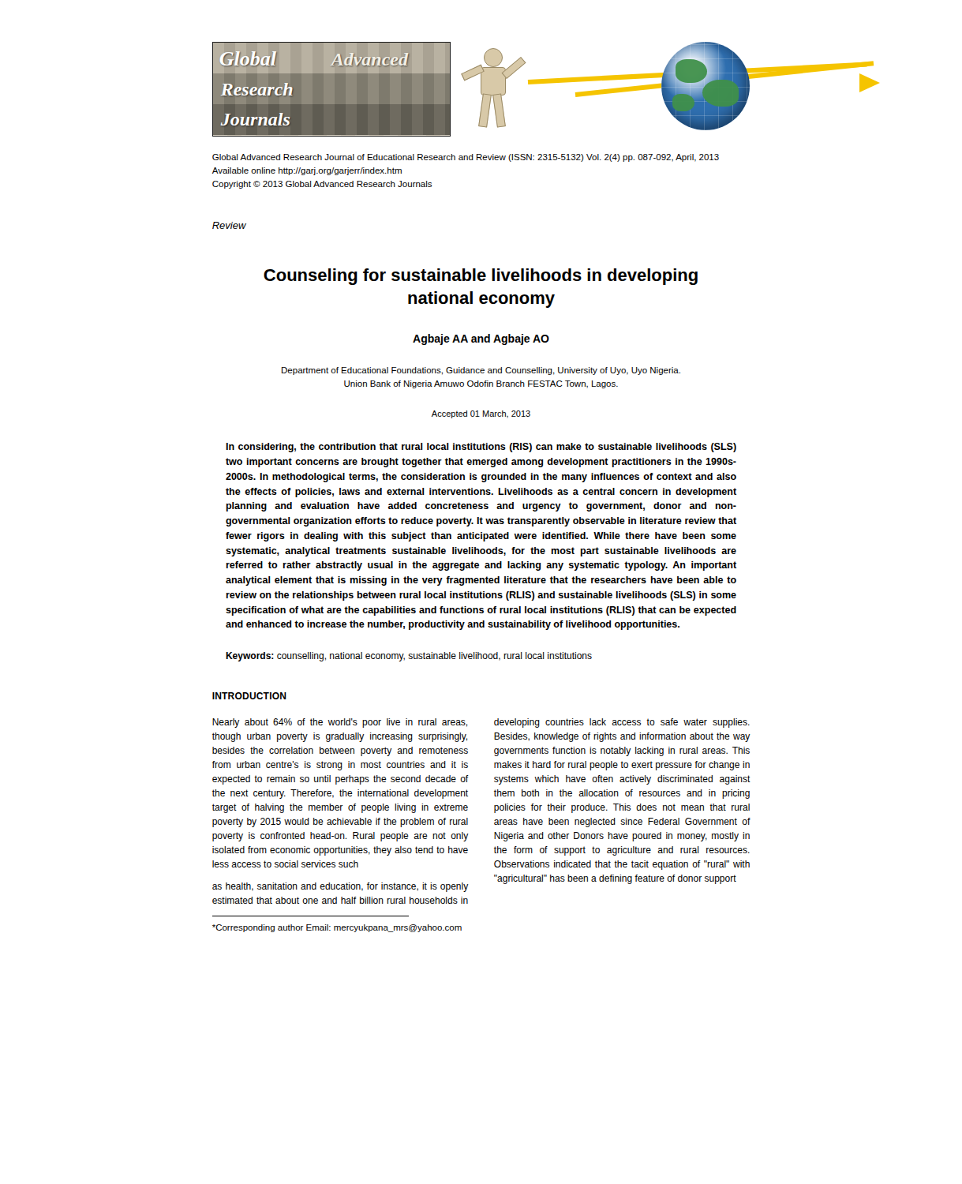Global
Advanced
Research
Journals
Global Advanced Research Journal of Educational Research and Review (ISSN: 2315-5132) Vol. 2(4) pp. 087-092, April, 2013
Available online http://garj.org/garjerr/index.htm
Copyright © 2013 Global Advanced Research Journals
Review
Counseling for sustainable livelihoods in developing
national economy
Agbaje AA and Agbaje AO
Department of Educational Foundations, Guidance and Counselling, University of Uyo, Uyo Nigeria.
Union Bank of Nigeria Amuwo Odofin Branch FESTAC Town, Lagos.
Accepted 01 March, 2013
In considering, the contribution that rural local institutions (RIS) can make to sustainable livelihoods (SLS) two important concerns are brought together that emerged among development practitioners in the 1990s-2000s. In methodological terms, the consideration is grounded in the many influences of context and also the effects of policies, laws and external interventions. Livelihoods as a central concern in development planning and evaluation have added concreteness and urgency to government, donor and non- governmental organization efforts to reduce poverty. It was transparently observable in literature review that fewer rigors in dealing with this subject than anticipated were identified. While there have been some systematic, analytical treatments sustainable livelihoods, for the most part sustainable livelihoods are referred to rather abstractly usual in the aggregate and lacking any systematic typology. An important analytical element that is missing in the very fragmented literature that the researchers have been able to review on the relationships between rural local institutions (RLIS) and sustainable livelihoods (SLS) in some specification of what are the capabilities and functions of rural local institutions (RLIS) that can be expected and enhanced to increase the number, productivity and sustainability of livelihood opportunities.
Keywords: counselling, national economy, sustainable livelihood, rural local institutions
INTRODUCTION
Nearly about 64% of the world's poor live in rural areas, though urban poverty is gradually increasing surprisingly, besides the correlation between poverty and remoteness from urban centre's is strong in most countries and it is expected to remain so until perhaps the second decade of the next century. Therefore, the international development target of halving the member of people living in extreme poverty by 2015 would be achievable if the problem of rural poverty is confronted head-on. Rural people are not only isolated from economic opportunities, they also tend to have less access to social services such
as health, sanitation and education, for instance, it is openly estimated that about one and half billion rural households in developing countries lack access to safe water supplies. Besides, knowledge of rights and information about the way governments function is notably lacking in rural areas. This makes it hard for rural people to exert pressure for change in systems which have often actively discriminated against them both in the allocation of resources and in pricing policies for their produce. This does not mean that rural areas have been neglected since Federal Government of Nigeria and other Donors have poured in money, mostly in the form of support to agriculture and rural resources. Observations indicated that the tacit equation of "rural" with "agricultural" has been a defining feature of donor support
*Corresponding author Email: mercyukpana_mrs@yahoo.com